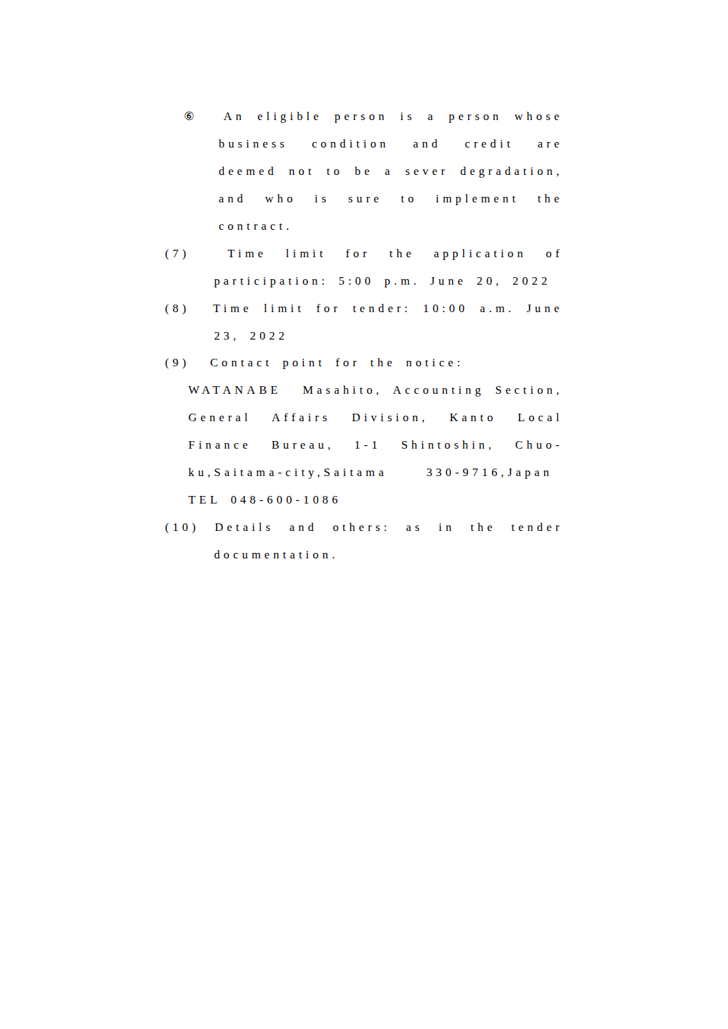⑥ An eligible person is a person whose business condition and credit are deemed not to be a sever degradation, and who is sure to implement the contract.
(7) Time limit for the application of participation: 5:00 p.m. June 20, 2022
(8) Time limit for tender: 10:00 a.m. June 23, 2022
(9) Contact point for the notice:
WATANABE Masahito, Accounting Section, General Affairs Division, Kanto Local Finance Bureau, 1-1 Shintoshin, Chuo-ku,Saitama-city,Saitama 330-9716,Japan TEL 048-600-1086
(10) Details and others: as in the tender documentation.